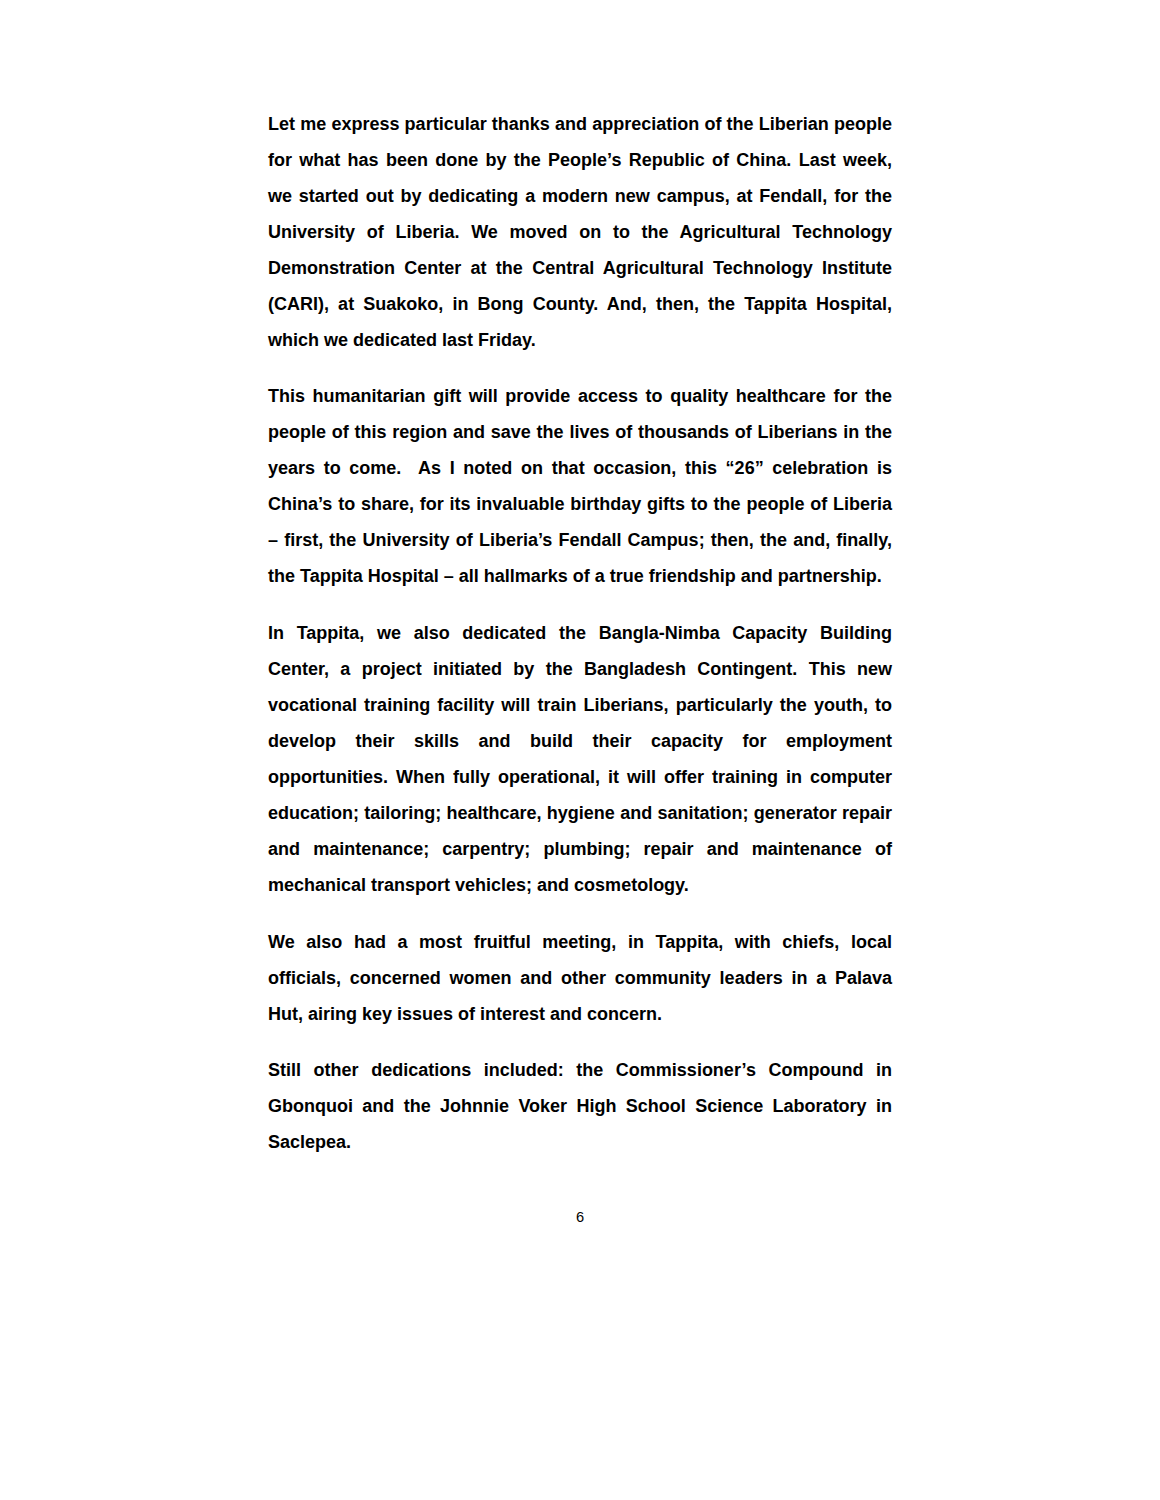Let me express particular thanks and appreciation of the Liberian people for what has been done by the People’s Republic of China. Last week, we started out by dedicating a modern new campus, at Fendall, for the University of Liberia. We moved on to the Agricultural Technology Demonstration Center at the Central Agricultural Technology Institute (CARI), at Suakoko, in Bong County. And, then, the Tappita Hospital, which we dedicated last Friday.
This humanitarian gift will provide access to quality healthcare for the people of this region and save the lives of thousands of Liberians in the years to come. As I noted on that occasion, this “26” celebration is China’s to share, for its invaluable birthday gifts to the people of Liberia – first, the University of Liberia’s Fendall Campus; then, the and, finally, the Tappita Hospital – all hallmarks of a true friendship and partnership.
In Tappita, we also dedicated the Bangla-Nimba Capacity Building Center, a project initiated by the Bangladesh Contingent. This new vocational training facility will train Liberians, particularly the youth, to develop their skills and build their capacity for employment opportunities. When fully operational, it will offer training in computer education; tailoring; healthcare, hygiene and sanitation; generator repair and maintenance; carpentry; plumbing; repair and maintenance of mechanical transport vehicles; and cosmetology.
We also had a most fruitful meeting, in Tappita, with chiefs, local officials, concerned women and other community leaders in a Palava Hut, airing key issues of interest and concern.
Still other dedications included: the Commissioner’s Compound in Gbonquoi and the Johnnie Voker High School Science Laboratory in Saclepea.
6